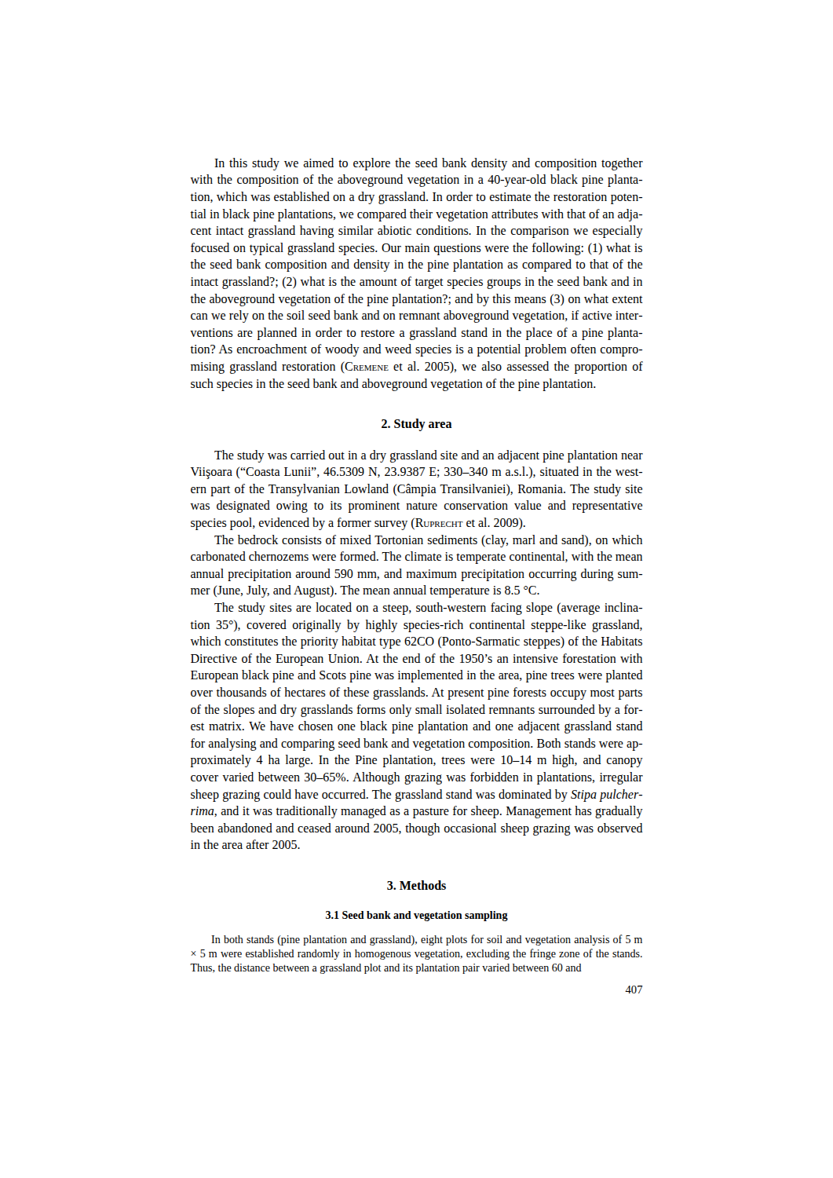In this study we aimed to explore the seed bank density and composition together with the composition of the aboveground vegetation in a 40-year-old black pine plantation, which was established on a dry grassland. In order to estimate the restoration potential in black pine plantations, we compared their vegetation attributes with that of an adjacent intact grassland having similar abiotic conditions. In the comparison we especially focused on typical grassland species. Our main questions were the following: (1) what is the seed bank composition and density in the pine plantation as compared to that of the intact grassland?; (2) what is the amount of target species groups in the seed bank and in the aboveground vegetation of the pine plantation?; and by this means (3) on what extent can we rely on the soil seed bank and on remnant aboveground vegetation, if active interventions are planned in order to restore a grassland stand in the place of a pine plantation? As encroachment of woody and weed species is a potential problem often compromising grassland restoration (Cremene et al. 2005), we also assessed the proportion of such species in the seed bank and aboveground vegetation of the pine plantation.
2. Study area
The study was carried out in a dry grassland site and an adjacent pine plantation near Viişoara (“Coasta Lunii”, 46.5309 N, 23.9387 E; 330–340 m a.s.l.), situated in the western part of the Transylvanian Lowland (Câmpia Transilvaniei), Romania. The study site was designated owing to its prominent nature conservation value and representative species pool, evidenced by a former survey (Ruprecht et al. 2009).
The bedrock consists of mixed Tortonian sediments (clay, marl and sand), on which carbonated chernozems were formed. The climate is temperate continental, with the mean annual precipitation around 590 mm, and maximum precipitation occurring during summer (June, July, and August). The mean annual temperature is 8.5 °C.
The study sites are located on a steep, south-western facing slope (average inclination 35°), covered originally by highly species-rich continental steppe-like grassland, which constitutes the priority habitat type 62CO (Ponto-Sarmatic steppes) of the Habitats Directive of the European Union. At the end of the 1950’s an intensive forestation with European black pine and Scots pine was implemented in the area, pine trees were planted over thousands of hectares of these grasslands. At present pine forests occupy most parts of the slopes and dry grasslands forms only small isolated remnants surrounded by a forest matrix. We have chosen one black pine plantation and one adjacent grassland stand for analysing and comparing seed bank and vegetation composition. Both stands were approximately 4 ha large. In the Pine plantation, trees were 10–14 m high, and canopy cover varied between 30–65%. Although grazing was forbidden in plantations, irregular sheep grazing could have occurred. The grassland stand was dominated by Stipa pulcherrima, and it was traditionally managed as a pasture for sheep. Management has gradually been abandoned and ceased around 2005, though occasional sheep grazing was observed in the area after 2005.
3. Methods
3.1 Seed bank and vegetation sampling
In both stands (pine plantation and grassland), eight plots for soil and vegetation analysis of 5 m × 5 m were established randomly in homogenous vegetation, excluding the fringe zone of the stands. Thus, the distance between a grassland plot and its plantation pair varied between 60 and
407